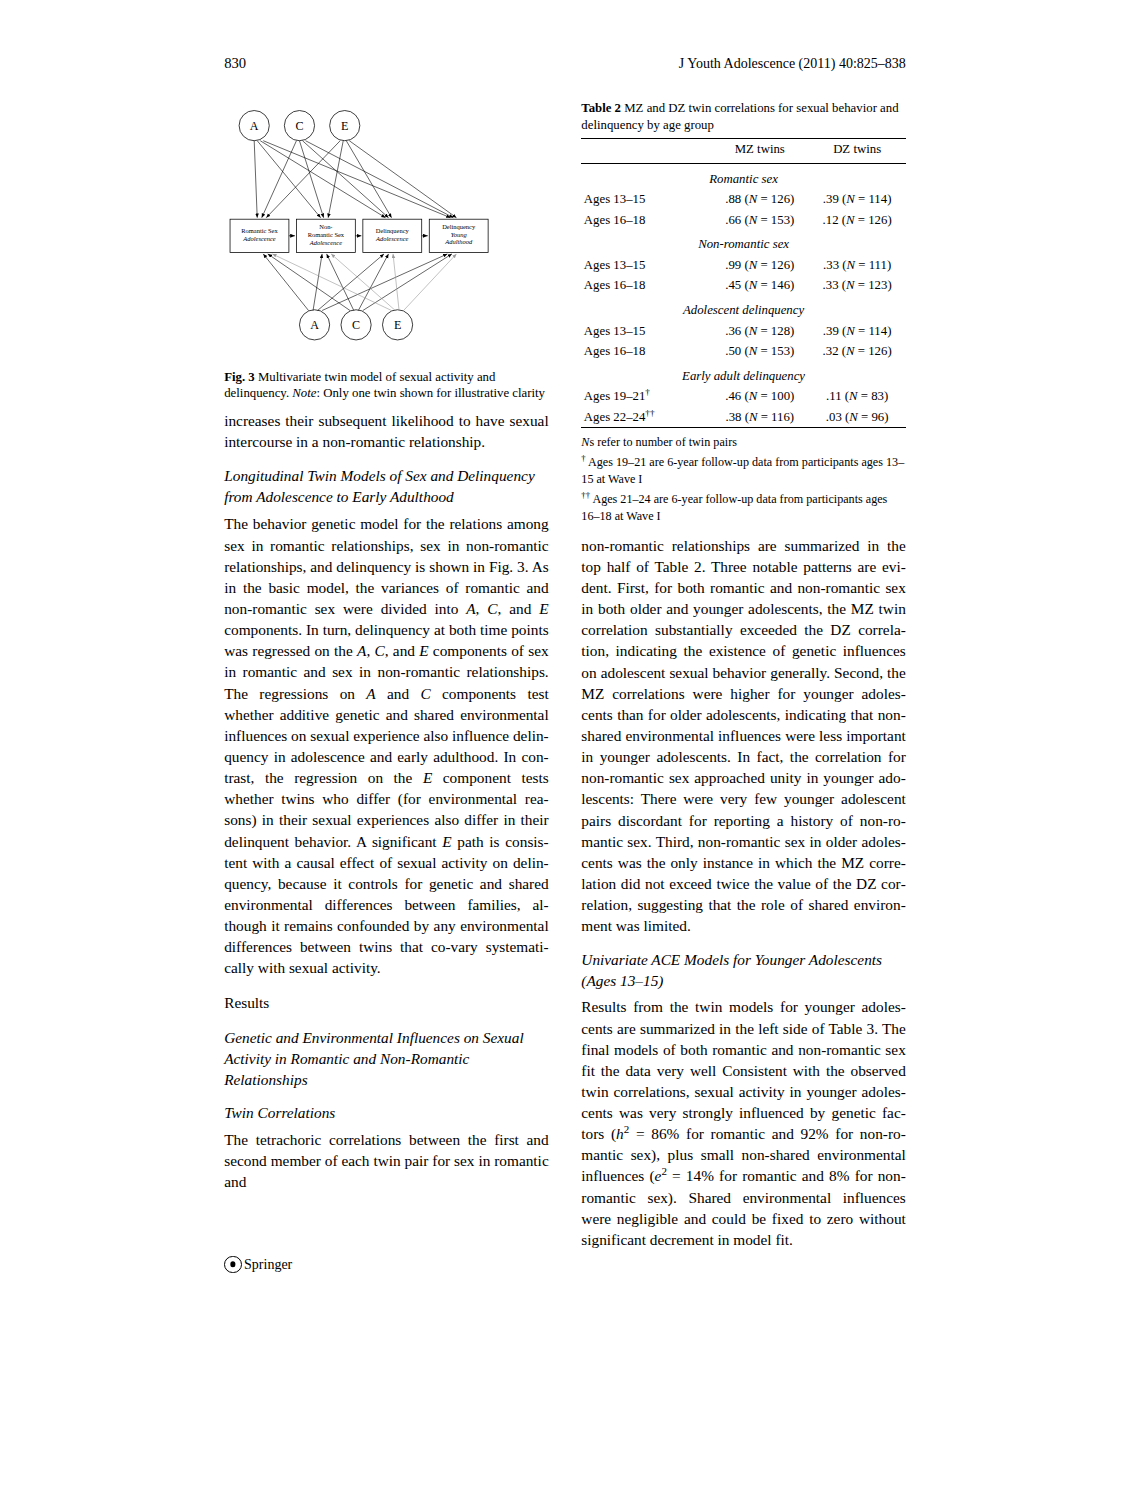830
J Youth Adolescence (2011) 40:825–838
A C E Romantic Sex Adolescence Non- Romantic Sex Adolescence Delinquency Adolescence Delinquency Young Adulthood A C E
Fig. 3 Multivariate twin model of sexual activity and delinquency. Note: Only one twin shown for illustrative clarity
increases their subsequent likelihood to have sexual intercourse in a non-romantic relationship.
Longitudinal Twin Models of Sex and Delinquency from Adolescence to Early Adulthood
The behavior genetic model for the relations among sex in romantic relationships, sex in non-romantic relationships, and delinquency is shown in Fig. 3. As in the basic model, the variances of romantic and non-romantic sex were divided into A, C, and E components. In turn, delinquency at both time points was regressed on the A, C, and E components of sex in romantic and sex in non-romantic relationships. The regressions on A and C components test whether additive genetic and shared environmental influences on sexual experience also influence delinquency in adolescence and early adulthood. In contrast, the regression on the E component tests whether twins who differ (for environmental reasons) in their sexual experiences also differ in their delinquent behavior. A significant E path is consistent with a causal effect of sexual activity on delinquency, because it controls for genetic and shared environmental differences between families, although it remains confounded by any environmental differences between twins that co-vary systematically with sexual activity.
Results
Genetic and Environmental Influences on Sexual Activity in Romantic and Non-Romantic Relationships
Twin Correlations
The tetrachoric correlations between the first and second member of each twin pair for sex in romantic and
Table 2 MZ and DZ twin correlations for sexual behavior and delinquency by age group
| | MZ twins | DZ twins |
| --- | --- | --- |
| Romantic sex |
| Ages 13–15 | .88 ( N = 126) | .39 ( N = 114) |
| Ages 16–18 | .66 ( N = 153) | .12 ( N = 126) |
| Non-romantic sex |
| Ages 13–15 | .99 ( N = 126) | .33 ( N = 111) |
| Ages 16–18 | .45 ( N = 146) | .33 ( N = 123) |
| Adolescent delinquency |
| Ages 13–15 | .36 ( N = 128) | .39 ( N = 114) |
| Ages 16–18 | .50 ( N = 153) | .32 ( N = 126) |
| Early adult delinquency |
| Ages 19–21 † | .46 ( N = 100) | .11 ( N = 83) |
| Ages 22–24 †† | .38 ( N = 116) | .03 ( N = 96) |
Ns refer to number of twin pairs
† Ages 19–21 are 6-year follow-up data from participants ages 13–15 at Wave I
†† Ages 21–24 are 6-year follow-up data from participants ages 16–18 at Wave I
non-romantic relationships are summarized in the top half of Table 2. Three notable patterns are evident. First, for both romantic and non-romantic sex in both older and younger adolescents, the MZ twin correlation substantially exceeded the DZ correlation, indicating the existence of genetic influences on adolescent sexual behavior generally. Second, the MZ correlations were higher for younger adolescents than for older adolescents, indicating that non-shared environmental influences were less important in younger adolescents. In fact, the correlation for non-romantic sex approached unity in younger adolescents: There were very few younger adolescent pairs discordant for reporting a history of non-romantic sex. Third, non-romantic sex in older adolescents was the only instance in which the MZ correlation did not exceed twice the value of the DZ correlation, suggesting that the role of shared environment was limited.
Univariate ACE Models for Younger Adolescents (Ages 13–15)
Results from the twin models for younger adolescents are summarized in the left side of Table 3. The final models of both romantic and non-romantic sex fit the data very well Consistent with the observed twin correlations, sexual activity in younger adolescents was very strongly influenced by genetic factors (h2 = 86% for romantic and 92% for non-romantic sex), plus small non-shared environmental influences (e2 = 14% for romantic and 8% for non-romantic sex). Shared environmental influences were negligible and could be fixed to zero without significant decrement in model fit.
Springer